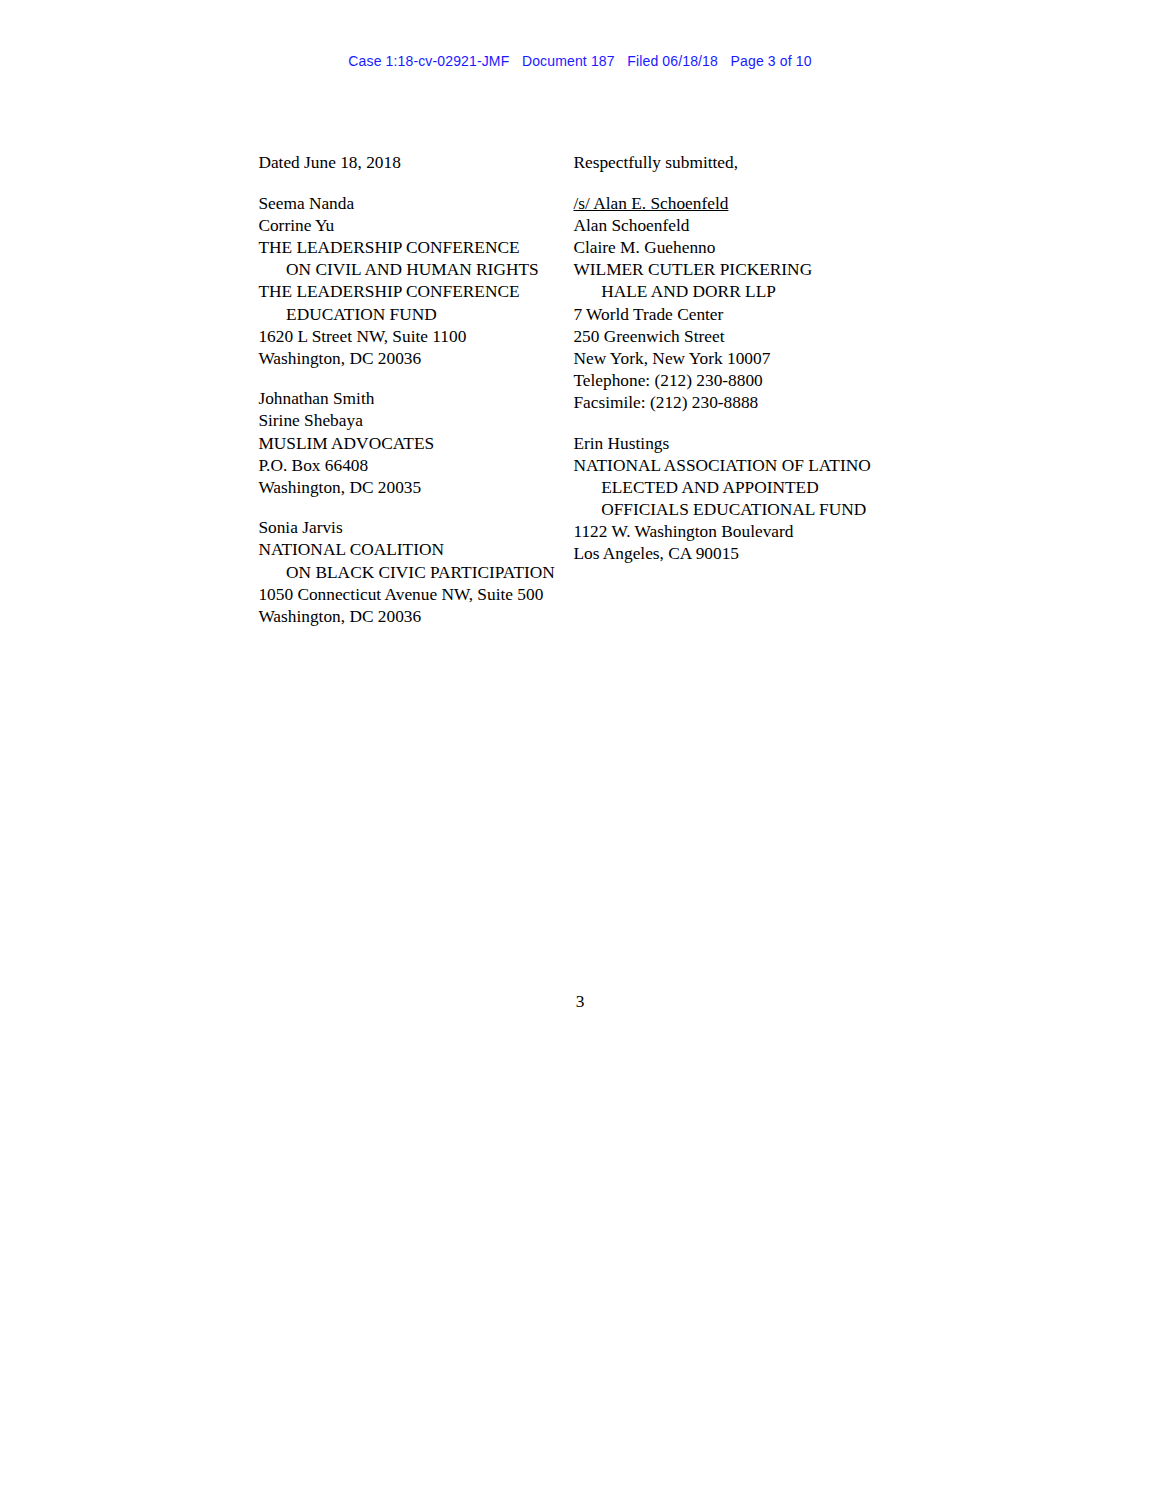Case 1:18-cv-02921-JMF Document 187 Filed 06/18/18 Page 3 of 10
| Dated June 18, 2018 Seema Nanda Corrine Yu THE LEADERSHIP CONFERENCE ON CIVIL AND HUMAN RIGHTS THE LEADERSHIP CONFERENCE EDUCATION FUND 1620 L Street NW, Suite 1100 Washington, DC 20036 Johnathan Smith Sirine Shebaya MUSLIM ADVOCATES P.O. Box 66408 Washington, DC 20035 Sonia Jarvis NATIONAL COALITION ON BLACK CIVIC PARTICIPATION 1050 Connecticut Avenue NW, Suite 500 Washington, DC 20036 | Respectfully submitted, /s/ Alan E. Schoenfeld Alan Schoenfeld Claire M. Guehenno WILMER CUTLER PICKERING HALE AND DORR LLP 7 World Trade Center 250 Greenwich Street New York, New York 10007 Telephone: (212) 230-8800 Facsimile: (212) 230-8888 Erin Hustings NATIONAL ASSOCIATION OF LATINO ELECTED AND APPOINTED OFFICIALS EDUCATIONAL FUND 1122 W. Washington Boulevard Los Angeles, CA 90015 |
3